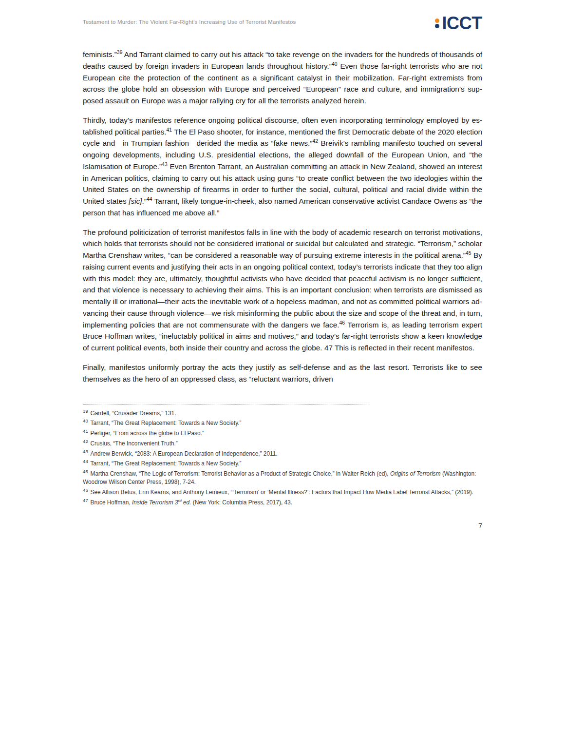Testament to Murder: The Violent Far-Right’s Increasing Use of Terrorist Manifestos
ICCT
feminists.”39 And Tarrant claimed to carry out his attack “to take revenge on the invaders for the hundreds of thousands of deaths caused by foreign invaders in European lands throughout history.”40 Even those far-right terrorists who are not European cite the protection of the continent as a significant catalyst in their mobilization. Far-right extremists from across the globe hold an obsession with Europe and perceived “European” race and culture, and immigration’s supposed assault on Europe was a major rallying cry for all the terrorists analyzed herein.
Thirdly, today’s manifestos reference ongoing political discourse, often even incorporating terminology employed by established political parties.41 The El Paso shooter, for instance, mentioned the first Democratic debate of the 2020 election cycle and—in Trumpian fashion—derided the media as “fake news.”42 Breivik’s rambling manifesto touched on several ongoing developments, including U.S. presidential elections, the alleged downfall of the European Union, and “the Islamisation of Europe.”43 Even Brenton Tarrant, an Australian committing an attack in New Zealand, showed an interest in American politics, claiming to carry out his attack using guns “to create conflict between the two ideologies within the United States on the ownership of firearms in order to further the social, cultural, political and racial divide within the United states [sic].”44 Tarrant, likely tongue-in-cheek, also named American conservative activist Candace Owens as “the person that has influenced me above all.”
The profound politicization of terrorist manifestos falls in line with the body of academic research on terrorist motivations, which holds that terrorists should not be considered irrational or suicidal but calculated and strategic. “Terrorism,” scholar Martha Crenshaw writes, “can be considered a reasonable way of pursuing extreme interests in the political arena.”45 By raising current events and justifying their acts in an ongoing political context, today’s terrorists indicate that they too align with this model: they are, ultimately, thoughtful activists who have decided that peaceful activism is no longer sufficient, and that violence is necessary to achieving their aims. This is an important conclusion: when terrorists are dismissed as mentally ill or irrational—their acts the inevitable work of a hopeless madman, and not as committed political warriors advancing their cause through violence—we risk misinforming the public about the size and scope of the threat and, in turn, implementing policies that are not commensurate with the dangers we face.46 Terrorism is, as leading terrorism expert Bruce Hoffman writes, “ineluctably political in aims and motives,” and today’s far-right terrorists show a keen knowledge of current political events, both inside their country and across the globe. 47 This is reflected in their recent manifestos.
Finally, manifestos uniformly portray the acts they justify as self-defense and as the last resort. Terrorists like to see themselves as the hero of an oppressed class, as “reluctant warriors, driven
Gardell, “Crusader Dreams,” 131.
Tarrant, “The Great Replacement: Towards a New Society.”
Perliger, “From across the globe to El Paso.”
Crusius, “The Inconvenient Truth.”
Andrew Berwick, “2083: A European Declaration of Independence,” 2011.
Tarrant, “The Great Replacement: Towards a New Society.”
Martha Crenshaw, “The Logic of Terrorism: Terrorist Behavior as a Product of Strategic Choice,” in Walter Reich (ed), Origins of Terrorism (Washington: Woodrow Wilson Center Press, 1998), 7-24.
See Allison Betus, Erin Kearns, and Anthony Lemieux, “‘Terrorism’ or ‘Mental Illness?’: Factors that Impact How Media Label Terrorist Attacks,” (2019).
Bruce Hoffman, Inside Terrorism 3rd ed. (New York: Columbia Press, 2017), 43.
7